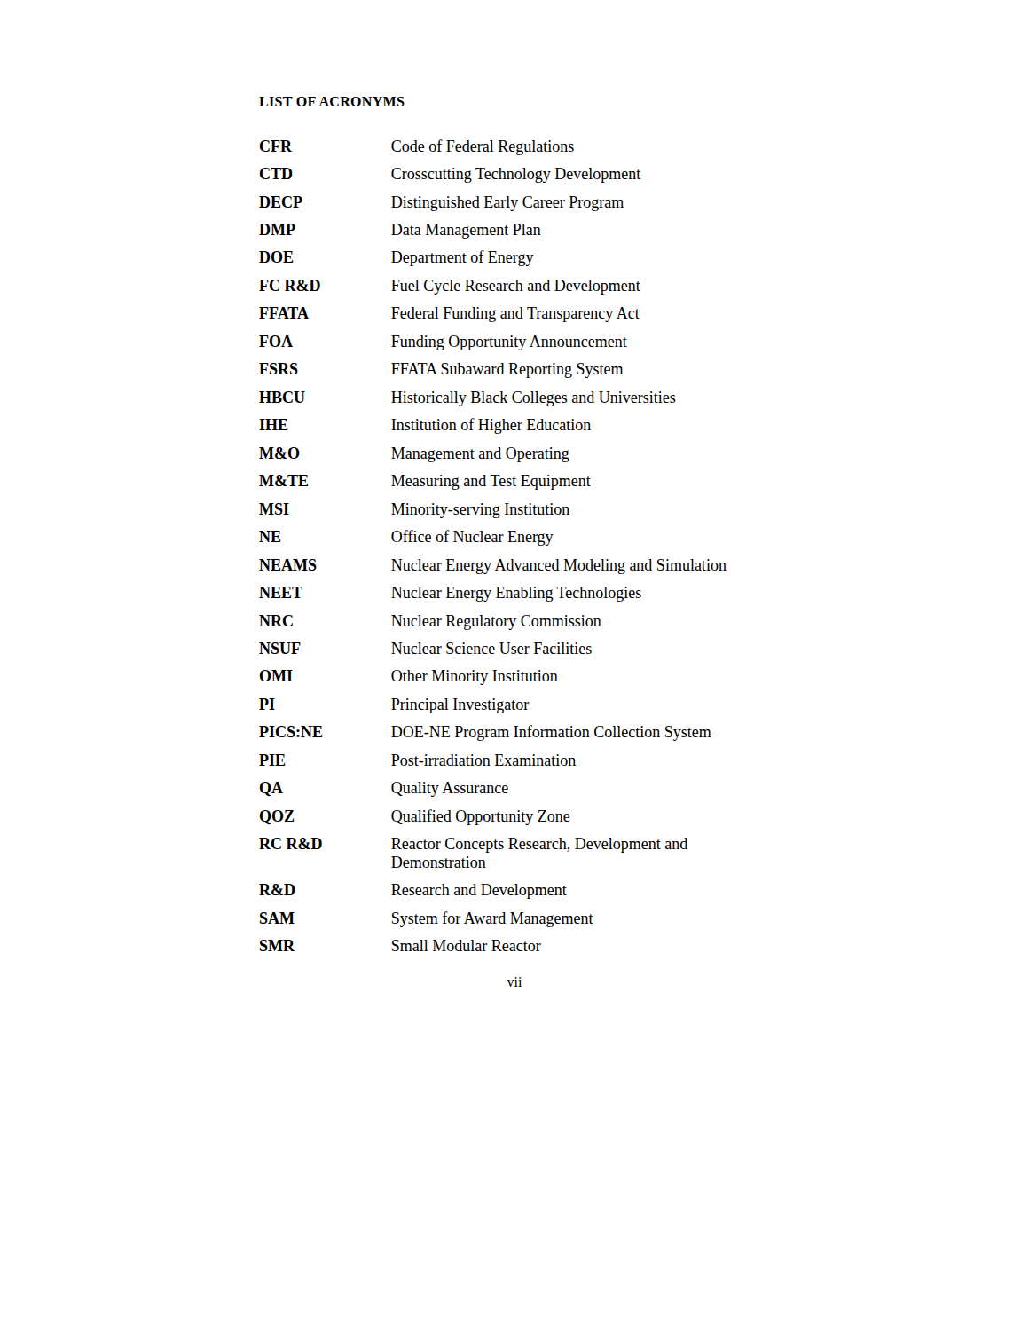LIST OF ACRONYMS
| CFR | Code of Federal Regulations |
| CTD | Crosscutting Technology Development |
| DECP | Distinguished Early Career Program |
| DMP | Data Management Plan |
| DOE | Department of Energy |
| FC R&D | Fuel Cycle Research and Development |
| FFATA | Federal Funding and Transparency Act |
| FOA | Funding Opportunity Announcement |
| FSRS | FFATA Subaward Reporting System |
| HBCU | Historically Black Colleges and Universities |
| IHE | Institution of Higher Education |
| M&O | Management and Operating |
| M&TE | Measuring and Test Equipment |
| MSI | Minority-serving Institution |
| NE | Office of Nuclear Energy |
| NEAMS | Nuclear Energy Advanced Modeling and Simulation |
| NEET | Nuclear Energy Enabling Technologies |
| NRC | Nuclear Regulatory Commission |
| NSUF | Nuclear Science User Facilities |
| OMI | Other Minority Institution |
| PI | Principal Investigator |
| PICS:NE | DOE-NE Program Information Collection System |
| PIE | Post-irradiation Examination |
| QA | Quality Assurance |
| QOZ | Qualified Opportunity Zone |
| RC R&D | Reactor Concepts Research, Development and Demonstration |
| R&D | Research and Development |
| SAM | System for Award Management |
| SMR | Small Modular Reactor |
vii